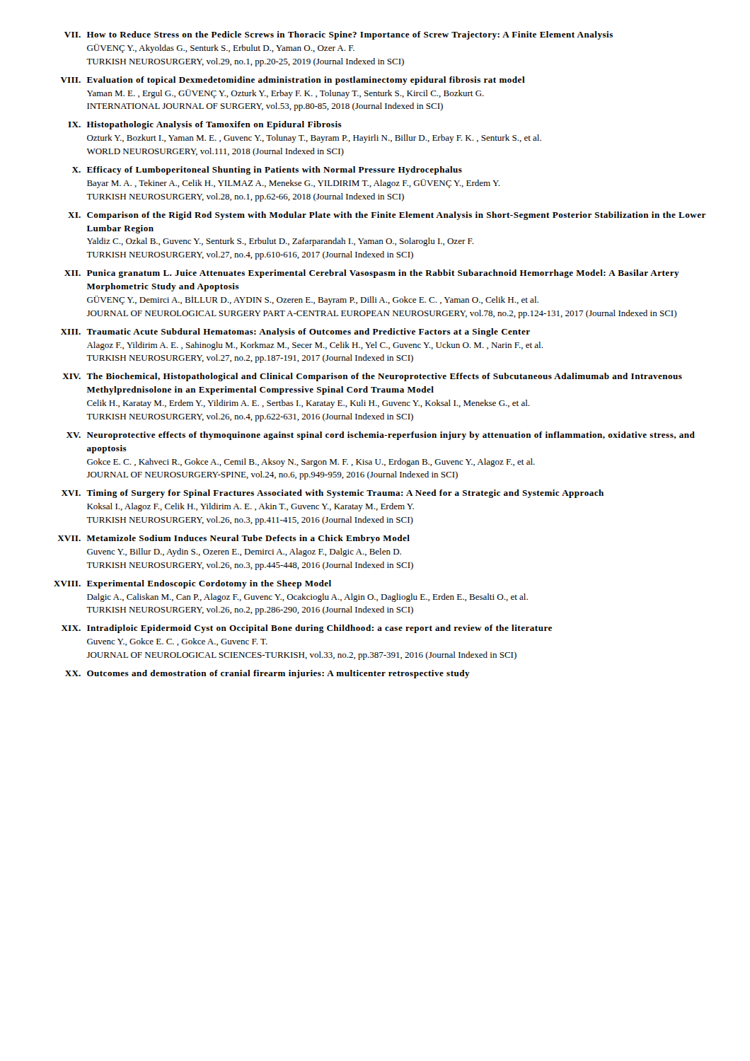VII. How to Reduce Stress on the Pedicle Screws in Thoracic Spine? Importance of Screw Trajectory: A Finite Element Analysis GÜVENÇ Y., Akyoldas G., Senturk S., Erbulut D., Yaman O., Ozer A. F. TURKISH NEUROSURGERY, vol.29, no.1, pp.20-25, 2019 (Journal Indexed in SCI)
VIII. Evaluation of topical Dexmedetomidine administration in postlaminectomy epidural fibrosis rat model Yaman M. E. , Ergul G., GÜVENÇ Y., Ozturk Y., Erbay F. K. , Tolunay T., Senturk S., Kircil C., Bozkurt G. INTERNATIONAL JOURNAL OF SURGERY, vol.53, pp.80-85, 2018 (Journal Indexed in SCI)
IX. Histopathologic Analysis of Tamoxifen on Epidural Fibrosis Ozturk Y., Bozkurt I., Yaman M. E. , Guvenc Y., Tolunay T., Bayram P., Hayirli N., Billur D., Erbay F. K. , Senturk S., et al. WORLD NEUROSURGERY, vol.111, 2018 (Journal Indexed in SCI)
X. Efficacy of Lumboperitoneal Shunting in Patients with Normal Pressure Hydrocephalus Bayar M. A. , Tekiner A., Celik H., YILMAZ A., Menekse G., YILDIRIM T., Alagoz F., GÜVENÇ Y., Erdem Y. TURKISH NEUROSURGERY, vol.28, no.1, pp.62-66, 2018 (Journal Indexed in SCI)
XI. Comparison of the Rigid Rod System with Modular Plate with the Finite Element Analysis in Short-Segment Posterior Stabilization in the Lower Lumbar Region Yaldiz C., Ozkal B., Guvenc Y., Senturk S., Erbulut D., Zafarparandah I., Yaman O., Solaroglu I., Ozer F. TURKISH NEUROSURGERY, vol.27, no.4, pp.610-616, 2017 (Journal Indexed in SCI)
XII. Punica granatum L. Juice Attenuates Experimental Cerebral Vasospasm in the Rabbit Subarachnoid Hemorrhage Model: A Basilar Artery Morphometric Study and Apoptosis GÜVENÇ Y., Demirci A., BİLLUR D., AYDIN S., Ozeren E., Bayram P., Dilli A., Gokce E. C. , Yaman O., Celik H., et al. JOURNAL OF NEUROLOGICAL SURGERY PART A-CENTRAL EUROPEAN NEUROSURGERY, vol.78, no.2, pp.124-131, 2017 (Journal Indexed in SCI)
XIII. Traumatic Acute Subdural Hematomas: Analysis of Outcomes and Predictive Factors at a Single Center Alagoz F., Yildirim A. E. , Sahinoglu M., Korkmaz M., Secer M., Celik H., Yel C., Guvenc Y., Uckun O. M. , Narin F., et al. TURKISH NEUROSURGERY, vol.27, no.2, pp.187-191, 2017 (Journal Indexed in SCI)
XIV. The Biochemical, Histopathological and Clinical Comparison of the Neuroprotective Effects of Subcutaneous Adalimumab and Intravenous Methylprednisolone in an Experimental Compressive Spinal Cord Trauma Model Celik H., Karatay M., Erdem Y., Yildirim A. E. , Sertbas I., Karatay E., Kuli H., Guvenc Y., Koksal I., Menekse G., et al. TURKISH NEUROSURGERY, vol.26, no.4, pp.622-631, 2016 (Journal Indexed in SCI)
XV. Neuroprotective effects of thymoquinone against spinal cord ischemia-reperfusion injury by attenuation of inflammation, oxidative stress, and apoptosis Gokce E. C. , Kahveci R., Gokce A., Cemil B., Aksoy N., Sargon M. F. , Kisa U., Erdogan B., Guvenc Y., Alagoz F., et al. JOURNAL OF NEUROSURGERY-SPINE, vol.24, no.6, pp.949-959, 2016 (Journal Indexed in SCI)
XVI. Timing of Surgery for Spinal Fractures Associated with Systemic Trauma: A Need for a Strategic and Systemic Approach Koksal I., Alagoz F., Celik H., Yildirim A. E. , Akin T., Guvenc Y., Karatay M., Erdem Y. TURKISH NEUROSURGERY, vol.26, no.3, pp.411-415, 2016 (Journal Indexed in SCI)
XVII. Metamizole Sodium Induces Neural Tube Defects in a Chick Embryo Model Guvenc Y., Billur D., Aydin S., Ozeren E., Demirci A., Alagoz F., Dalgic A., Belen D. TURKISH NEUROSURGERY, vol.26, no.3, pp.445-448, 2016 (Journal Indexed in SCI)
XVIII. Experimental Endoscopic Cordotomy in the Sheep Model Dalgic A., Caliskan M., Can P., Alagoz F., Guvenc Y., Ocakcioglu A., Algin O., Daglioglu E., Erden E., Besalti O., et al. TURKISH NEUROSURGERY, vol.26, no.2, pp.286-290, 2016 (Journal Indexed in SCI)
XIX. Intradiploic Epidermoid Cyst on Occipital Bone during Childhood: a case report and review of the literature Guvenc Y., Gokce E. C. , Gokce A., Guvenc F. T. JOURNAL OF NEUROLOGICAL SCIENCES-TURKISH, vol.33, no.2, pp.387-391, 2016 (Journal Indexed in SCI)
XX. Outcomes and demostration of cranial firearm injuries: A multicenter retrospective study